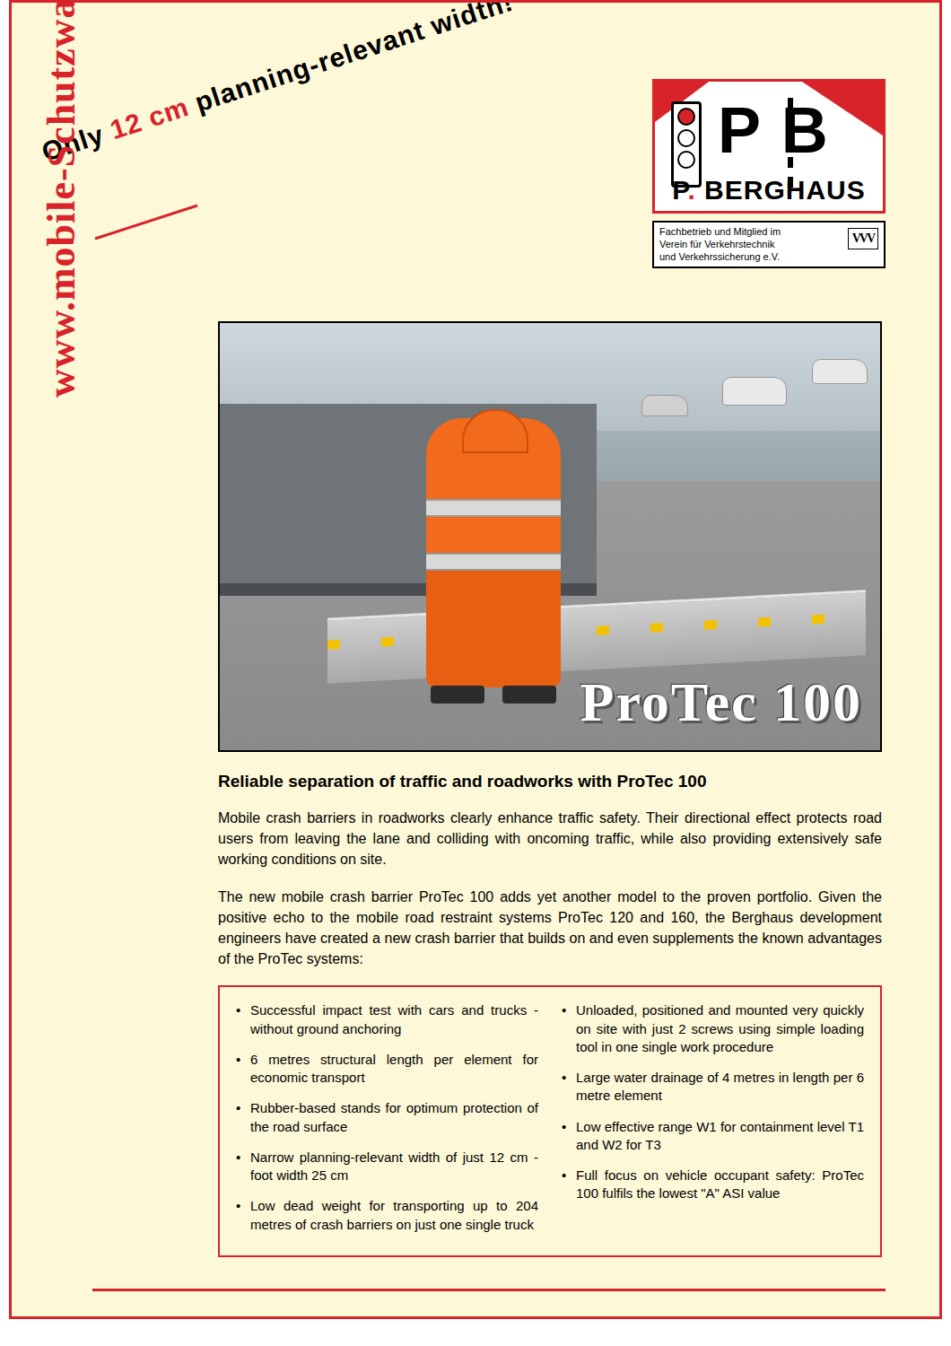Only 12 cm planning-relevant width!
P B
P. BERGHAUS
VVV
Fachbetrieb und Mitglied im
Verein für Verkehrstechnik
und Verkehrssicherung e.V.
www.mobile-Schutzwaende.de
ProTec 100
Reliable separation of traffic and roadworks with ProTec 100
Mobile crash barriers in roadworks clearly enhance traffic safety. Their directional effect protects road users from leaving the lane and colliding with oncoming traffic, while also providing extensively safe working conditions on site.
The new mobile crash barrier ProTec 100 adds yet another model to the proven portfolio. Given the positive echo to the mobile road restraint systems ProTec 120 and 160, the Berghaus development engineers have created a new crash barrier that builds on and even supplements the known advantages of the ProTec systems:
Successful impact test with cars and trucks - without ground anchoring
6 metres structural length per element for economic transport
Rubber-based stands for optimum protection of the road surface
Narrow planning-relevant width of just 12 cm - foot width 25 cm
Low dead weight for transporting up to 204 metres of crash barriers on just one single truck
Unloaded, positioned and mounted very quickly on site with just 2 screws using simple loading tool in one single work procedure
Large water drainage of 4 metres in length per 6 metre element
Low effective range W1 for containment level T1 and W2 for T3
Full focus on vehicle occupant safety: ProTec 100 fulfils the lowest "A" ASI value